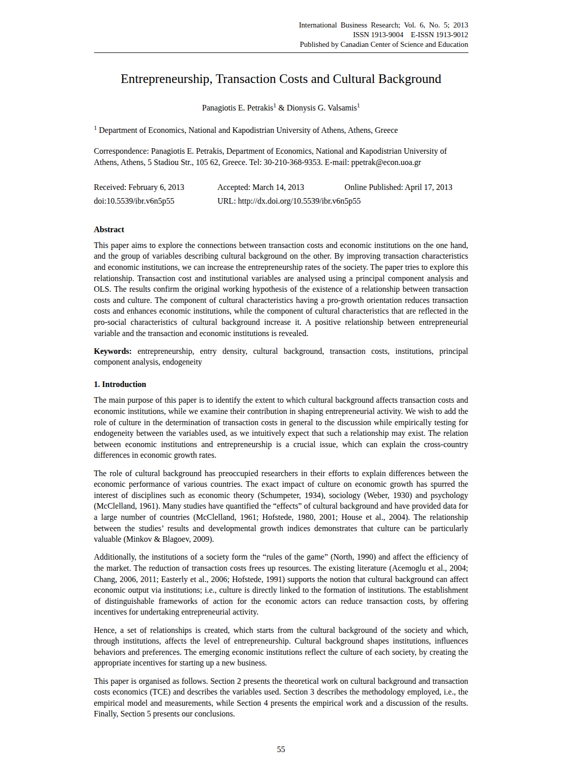International Business Research; Vol. 6, No. 5; 2013
ISSN 1913-9004 E-ISSN 1913-9012
Published by Canadian Center of Science and Education
Entrepreneurship, Transaction Costs and Cultural Background
Panagiotis E. Petrakis1 & Dionysis G. Valsamis1
1 Department of Economics, National and Kapodistrian University of Athens, Athens, Greece
Correspondence: Panagiotis E. Petrakis, Department of Economics, National and Kapodistrian University of Athens, Athens, 5 Stadiou Str., 105 62, Greece. Tel: 30-210-368-9353. E-mail: ppetrak@econ.uoa.gr
| Received: February 6, 2013 | Accepted: March 14, 2013 | Online Published: April 17, 2013 |
| doi:10.5539/ibr.v6n5p55 | URL: http://dx.doi.org/10.5539/ibr.v6n5p55 |
Abstract
This paper aims to explore the connections between transaction costs and economic institutions on the one hand, and the group of variables describing cultural background on the other. By improving transaction characteristics and economic institutions, we can increase the entrepreneurship rates of the society. The paper tries to explore this relationship. Transaction cost and institutional variables are analysed using a principal component analysis and OLS. The results confirm the original working hypothesis of the existence of a relationship between transaction costs and culture. The component of cultural characteristics having a pro-growth orientation reduces transaction costs and enhances economic institutions, while the component of cultural characteristics that are reflected in the pro-social characteristics of cultural background increase it. A positive relationship between entrepreneurial variable and the transaction and economic institutions is revealed.
Keywords: entrepreneurship, entry density, cultural background, transaction costs, institutions, principal component analysis, endogeneity
1. Introduction
The main purpose of this paper is to identify the extent to which cultural background affects transaction costs and economic institutions, while we examine their contribution in shaping entrepreneurial activity. We wish to add the role of culture in the determination of transaction costs in general to the discussion while empirically testing for endogeneity between the variables used, as we intuitively expect that such a relationship may exist. The relation between economic institutions and entrepreneurship is a crucial issue, which can explain the cross-country differences in economic growth rates.
The role of cultural background has preoccupied researchers in their efforts to explain differences between the economic performance of various countries. The exact impact of culture on economic growth has spurred the interest of disciplines such as economic theory (Schumpeter, 1934), sociology (Weber, 1930) and psychology (McClelland, 1961). Many studies have quantified the “effects” of cultural background and have provided data for a large number of countries (McClelland, 1961; Hofstede, 1980, 2001; House et al., 2004). The relationship between the studies’ results and developmental growth indices demonstrates that culture can be particularly valuable (Minkov & Blagoev, 2009).
Additionally, the institutions of a society form the “rules of the game” (North, 1990) and affect the efficiency of the market. The reduction of transaction costs frees up resources. The existing literature (Acemoglu et al., 2004; Chang, 2006, 2011; Easterly et al., 2006; Hofstede, 1991) supports the notion that cultural background can affect economic output via institutions; i.e., culture is directly linked to the formation of institutions. The establishment of distinguishable frameworks of action for the economic actors can reduce transaction costs, by offering incentives for undertaking entrepreneurial activity.
Hence, a set of relationships is created, which starts from the cultural background of the society and which, through institutions, affects the level of entrepreneurship. Cultural background shapes institutions, influences behaviors and preferences. The emerging economic institutions reflect the culture of each society, by creating the appropriate incentives for starting up a new business.
This paper is organised as follows. Section 2 presents the theoretical work on cultural background and transaction costs economics (TCE) and describes the variables used. Section 3 describes the methodology employed, i.e., the empirical model and measurements, while Section 4 presents the empirical work and a discussion of the results. Finally, Section 5 presents our conclusions.
55